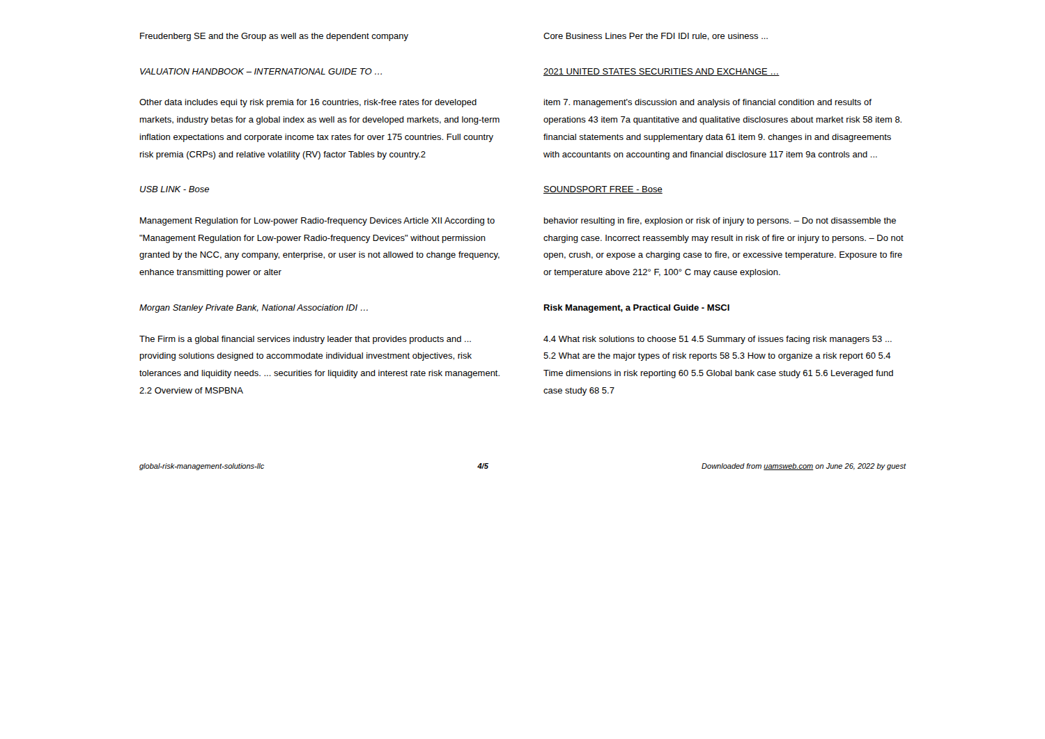Freudenberg SE and the Group as well as the dependent company
VALUATION HANDBOOK – INTERNATIONAL GUIDE TO …
Other data includes equi ty risk premia for 16 countries, risk-free rates for developed markets, industry betas for a global index as well as for developed markets, and long-term inflation expectations and corporate income tax rates for over 175 countries. Full country risk premia (CRPs) and relative volatility (RV) factor Tables by country.2
USB LINK - Bose
Management Regulation for Low-power Radio-frequency Devices Article XII According to "Management Regulation for Low-power Radio-frequency Devices" without permission granted by the NCC, any company, enterprise, or user is not allowed to change frequency, enhance transmitting power or alter
Morgan Stanley Private Bank, National Association IDI …
The Firm is a global financial services industry leader that provides products and ... providing solutions designed to accommodate individual investment objectives, risk tolerances and liquidity needs. ... securities for liquidity and interest rate risk management. 2.2 Overview of MSPBNA
Core Business Lines Per the FDI IDI rule, ore usiness ...
2021 UNITED STATES SECURITIES AND EXCHANGE …
item 7. management's discussion and analysis of financial condition and results of operations 43 item 7a quantitative and qualitative disclosures about market risk 58 item 8. financial statements and supplementary data 61 item 9. changes in and disagreements with accountants on accounting and financial disclosure 117 item 9a controls and ...
SOUNDSPORT FREE - Bose
behavior resulting in fire, explosion or risk of injury to persons. – Do not disassemble the charging case. Incorrect reassembly may result in risk of fire or injury to persons. – Do not open, crush, or expose a charging case to fire, or excessive temperature. Exposure to fire or temperature above 212° F, 100° C may cause explosion.
Risk Management, a Practical Guide - MSCI
4.4 What risk solutions to choose 51 4.5 Summary of issues facing risk managers 53 ... 5.2 What are the major types of risk reports 58 5.3 How to organize a risk report 60 5.4 Time dimensions in risk reporting 60 5.5 Global bank case study 61 5.6 Leveraged fund case study 68 5.7
global-risk-management-solutions-llc
4/5
Downloaded from uamsweb.com on June 26, 2022 by guest